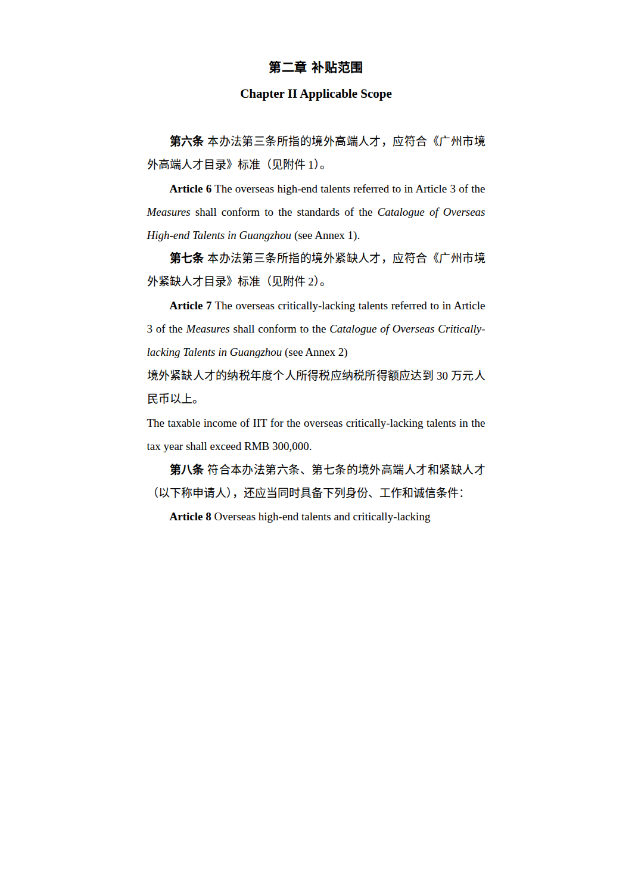第二章 补贴范围
Chapter II Applicable Scope
第六条 本办法第三条所指的境外高端人才，应符合《广州市境外高端人才目录》标准（见附件 1）。
Article 6 The overseas high-end talents referred to in Article 3 of the Measures shall conform to the standards of the Catalogue of Overseas High-end Talents in Guangzhou (see Annex 1).
第七条 本办法第三条所指的境外紧缺人才，应符合《广州市境外紧缺人才目录》标准（见附件 2）。
Article 7 The overseas critically-lacking talents referred to in Article 3 of the Measures shall conform to the Catalogue of Overseas Critically-lacking Talents in Guangzhou (see Annex 2)
境外紧缺人才的纳税年度个人所得税应纳税所得额应达到 30 万元人民币以上。
The taxable income of IIT for the overseas critically-lacking talents in the tax year shall exceed RMB 300,000.
第八条 符合本办法第六条、第七条的境外高端人才和紧缺人才（以下称申请人），还应当同时具备下列身份、工作和诚信条件：
Article 8 Overseas high-end talents and critically-lacking